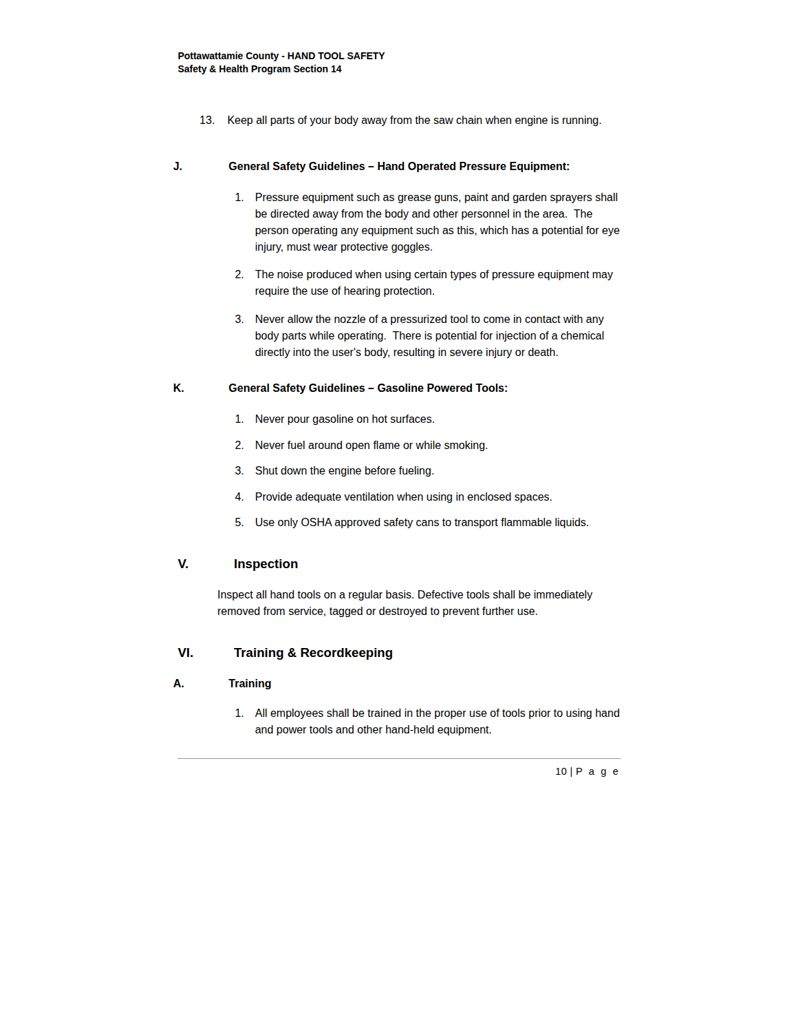Pottawattamie County - HAND TOOL SAFETY
Safety & Health Program Section 14
Keep all parts of your body away from the saw chain when engine is running.
J. General Safety Guidelines – Hand Operated Pressure Equipment:
Pressure equipment such as grease guns, paint and garden sprayers shall be directed away from the body and other personnel in the area. The person operating any equipment such as this, which has a potential for eye injury, must wear protective goggles.
The noise produced when using certain types of pressure equipment may require the use of hearing protection.
Never allow the nozzle of a pressurized tool to come in contact with any body parts while operating. There is potential for injection of a chemical directly into the user's body, resulting in severe injury or death.
K. General Safety Guidelines – Gasoline Powered Tools:
Never pour gasoline on hot surfaces.
Never fuel around open flame or while smoking.
Shut down the engine before fueling.
Provide adequate ventilation when using in enclosed spaces.
Use only OSHA approved safety cans to transport flammable liquids.
V. Inspection
Inspect all hand tools on a regular basis. Defective tools shall be immediately removed from service, tagged or destroyed to prevent further use.
VI. Training & Recordkeeping
A. Training
All employees shall be trained in the proper use of tools prior to using hand and power tools and other hand-held equipment.
10 | P a g e